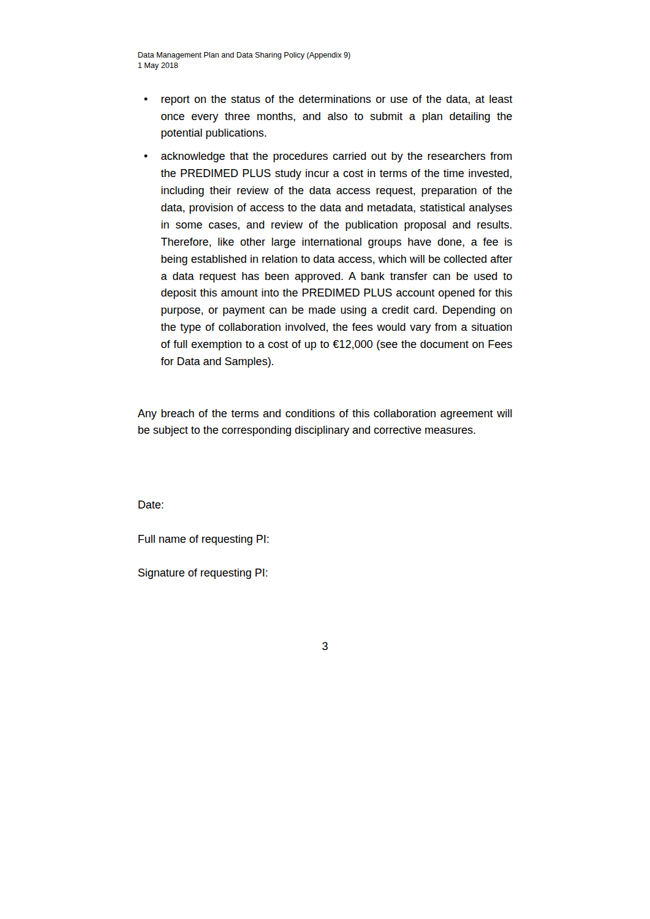Data Management Plan and Data Sharing Policy (Appendix 9)
1 May 2018
report on the status of the determinations or use of the data, at least once every three months, and also to submit a plan detailing the potential publications.
acknowledge that the procedures carried out by the researchers from the PREDIMED PLUS study incur a cost in terms of the time invested, including their review of the data access request, preparation of the data, provision of access to the data and metadata, statistical analyses in some cases, and review of the publication proposal and results. Therefore, like other large international groups have done, a fee is being established in relation to data access, which will be collected after a data request has been approved. A bank transfer can be used to deposit this amount into the PREDIMED PLUS account opened for this purpose, or payment can be made using a credit card. Depending on the type of collaboration involved, the fees would vary from a situation of full exemption to a cost of up to €12,000 (see the document on Fees for Data and Samples).
Any breach of the terms and conditions of this collaboration agreement will be subject to the corresponding disciplinary and corrective measures.
Date:
Full name of requesting PI:
Signature of requesting PI:
3